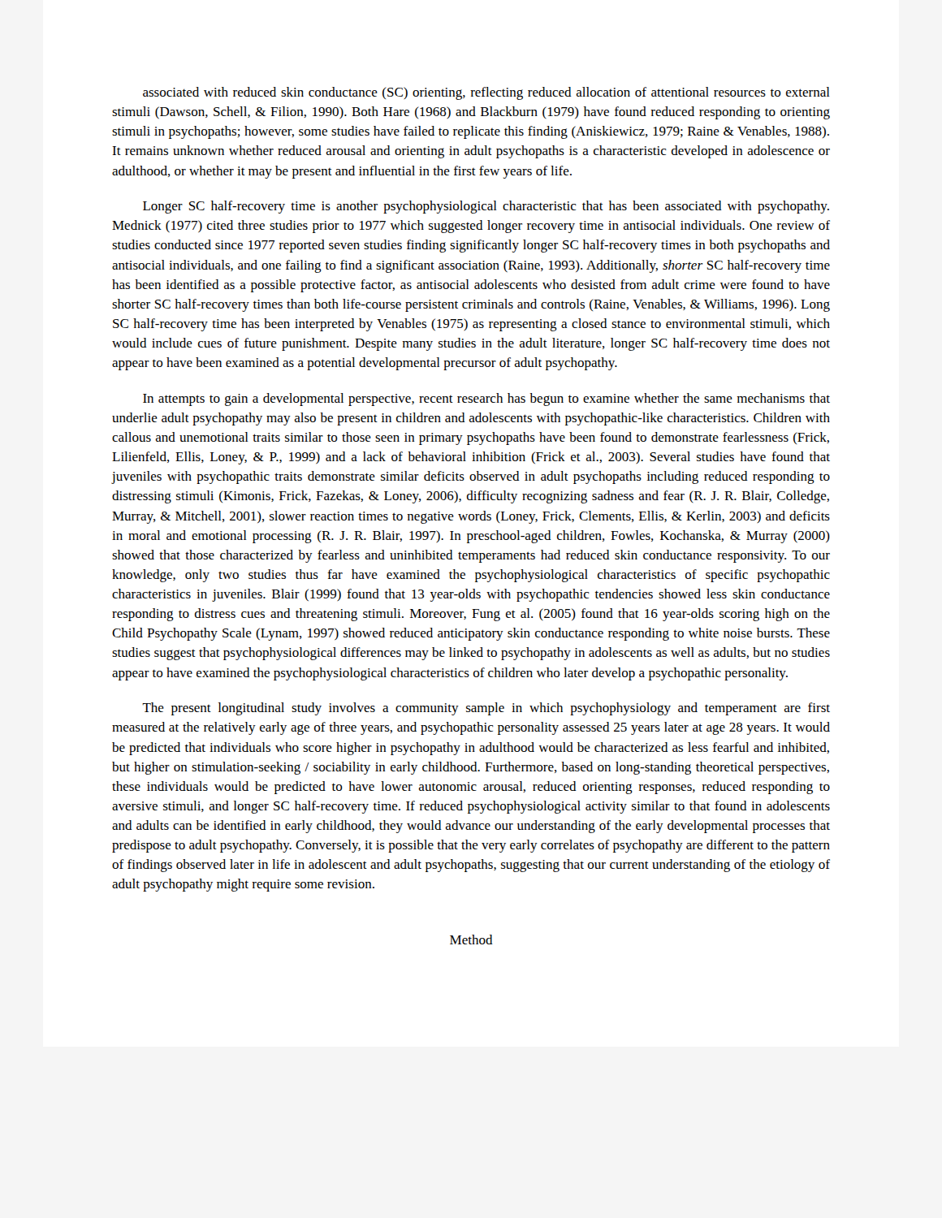associated with reduced skin conductance (SC) orienting, reflecting reduced allocation of attentional resources to external stimuli (Dawson, Schell, & Filion, 1990). Both Hare (1968) and Blackburn (1979) have found reduced responding to orienting stimuli in psychopaths; however, some studies have failed to replicate this finding (Aniskiewicz, 1979; Raine & Venables, 1988). It remains unknown whether reduced arousal and orienting in adult psychopaths is a characteristic developed in adolescence or adulthood, or whether it may be present and influential in the first few years of life.
Longer SC half-recovery time is another psychophysiological characteristic that has been associated with psychopathy. Mednick (1977) cited three studies prior to 1977 which suggested longer recovery time in antisocial individuals. One review of studies conducted since 1977 reported seven studies finding significantly longer SC half-recovery times in both psychopaths and antisocial individuals, and one failing to find a significant association (Raine, 1993). Additionally, shorter SC half-recovery time has been identified as a possible protective factor, as antisocial adolescents who desisted from adult crime were found to have shorter SC half-recovery times than both life-course persistent criminals and controls (Raine, Venables, & Williams, 1996). Long SC half-recovery time has been interpreted by Venables (1975) as representing a closed stance to environmental stimuli, which would include cues of future punishment. Despite many studies in the adult literature, longer SC half-recovery time does not appear to have been examined as a potential developmental precursor of adult psychopathy.
In attempts to gain a developmental perspective, recent research has begun to examine whether the same mechanisms that underlie adult psychopathy may also be present in children and adolescents with psychopathic-like characteristics. Children with callous and unemotional traits similar to those seen in primary psychopaths have been found to demonstrate fearlessness (Frick, Lilienfeld, Ellis, Loney, & P., 1999) and a lack of behavioral inhibition (Frick et al., 2003). Several studies have found that juveniles with psychopathic traits demonstrate similar deficits observed in adult psychopaths including reduced responding to distressing stimuli (Kimonis, Frick, Fazekas, & Loney, 2006), difficulty recognizing sadness and fear (R. J. R. Blair, Colledge, Murray, & Mitchell, 2001), slower reaction times to negative words (Loney, Frick, Clements, Ellis, & Kerlin, 2003) and deficits in moral and emotional processing (R. J. R. Blair, 1997). In preschool-aged children, Fowles, Kochanska, & Murray (2000) showed that those characterized by fearless and uninhibited temperaments had reduced skin conductance responsivity. To our knowledge, only two studies thus far have examined the psychophysiological characteristics of specific psychopathic characteristics in juveniles. Blair (1999) found that 13 year-olds with psychopathic tendencies showed less skin conductance responding to distress cues and threatening stimuli. Moreover, Fung et al. (2005) found that 16 year-olds scoring high on the Child Psychopathy Scale (Lynam, 1997) showed reduced anticipatory skin conductance responding to white noise bursts. These studies suggest that psychophysiological differences may be linked to psychopathy in adolescents as well as adults, but no studies appear to have examined the psychophysiological characteristics of children who later develop a psychopathic personality.
The present longitudinal study involves a community sample in which psychophysiology and temperament are first measured at the relatively early age of three years, and psychopathic personality assessed 25 years later at age 28 years. It would be predicted that individuals who score higher in psychopathy in adulthood would be characterized as less fearful and inhibited, but higher on stimulation-seeking / sociability in early childhood. Furthermore, based on long-standing theoretical perspectives, these individuals would be predicted to have lower autonomic arousal, reduced orienting responses, reduced responding to aversive stimuli, and longer SC half-recovery time. If reduced psychophysiological activity similar to that found in adolescents and adults can be identified in early childhood, they would advance our understanding of the early developmental processes that predispose to adult psychopathy. Conversely, it is possible that the very early correlates of psychopathy are different to the pattern of findings observed later in life in adolescent and adult psychopaths, suggesting that our current understanding of the etiology of adult psychopathy might require some revision.
Method